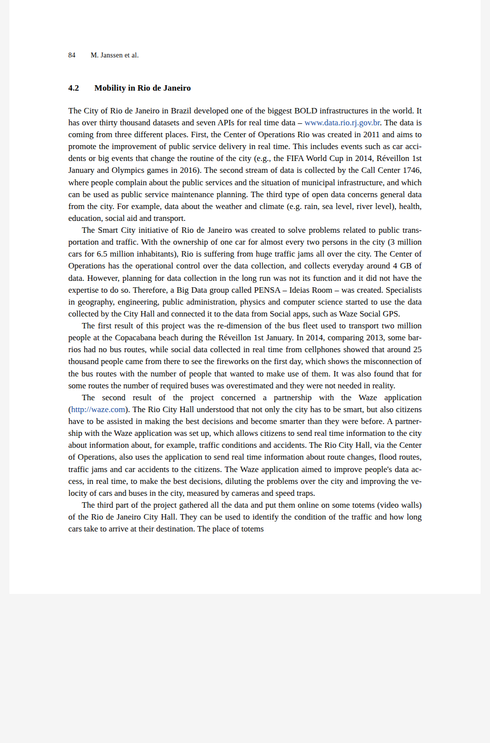84 M. Janssen et al.
4.2 Mobility in Rio de Janeiro
The City of Rio de Janeiro in Brazil developed one of the biggest BOLD infrastructures in the world. It has over thirty thousand datasets and seven APIs for real time data – www.data.rio.rj.gov.br. The data is coming from three different places. First, the Center of Operations Rio was created in 2011 and aims to promote the improvement of public service delivery in real time. This includes events such as car accidents or big events that change the routine of the city (e.g., the FIFA World Cup in 2014, Réveillon 1st January and Olympics games in 2016). The second stream of data is collected by the Call Center 1746, where people complain about the public services and the situation of municipal infrastructure, and which can be used as public service maintenance planning. The third type of open data concerns general data from the city. For example, data about the weather and climate (e.g. rain, sea level, river level), health, education, social aid and transport.
The Smart City initiative of Rio de Janeiro was created to solve problems related to public transportation and traffic. With the ownership of one car for almost every two persons in the city (3 million cars for 6.5 million inhabitants), Rio is suffering from huge traffic jams all over the city. The Center of Operations has the operational control over the data collection, and collects everyday around 4 GB of data. However, planning for data collection in the long run was not its function and it did not have the expertise to do so. Therefore, a Big Data group called PENSA – Ideias Room – was created. Specialists in geography, engineering, public administration, physics and computer science started to use the data collected by the City Hall and connected it to the data from Social apps, such as Waze Social GPS.
The first result of this project was the re-dimension of the bus fleet used to transport two million people at the Copacabana beach during the Réveillon 1st January. In 2014, comparing 2013, some barrios had no bus routes, while social data collected in real time from cellphones showed that around 25 thousand people came from there to see the fireworks on the first day, which shows the misconnection of the bus routes with the number of people that wanted to make use of them. It was also found that for some routes the number of required buses was overestimated and they were not needed in reality.
The second result of the project concerned a partnership with the Waze application (http://waze.com). The Rio City Hall understood that not only the city has to be smart, but also citizens have to be assisted in making the best decisions and become smarter than they were before. A partnership with the Waze application was set up, which allows citizens to send real time information to the city about information about, for example, traffic conditions and accidents. The Rio City Hall, via the Center of Operations, also uses the application to send real time information about route changes, flood routes, traffic jams and car accidents to the citizens. The Waze application aimed to improve people's data access, in real time, to make the best decisions, diluting the problems over the city and improving the velocity of cars and buses in the city, measured by cameras and speed traps.
The third part of the project gathered all the data and put them online on some totems (video walls) of the Rio de Janeiro City Hall. They can be used to identify the condition of the traffic and how long cars take to arrive at their destination. The place of totems